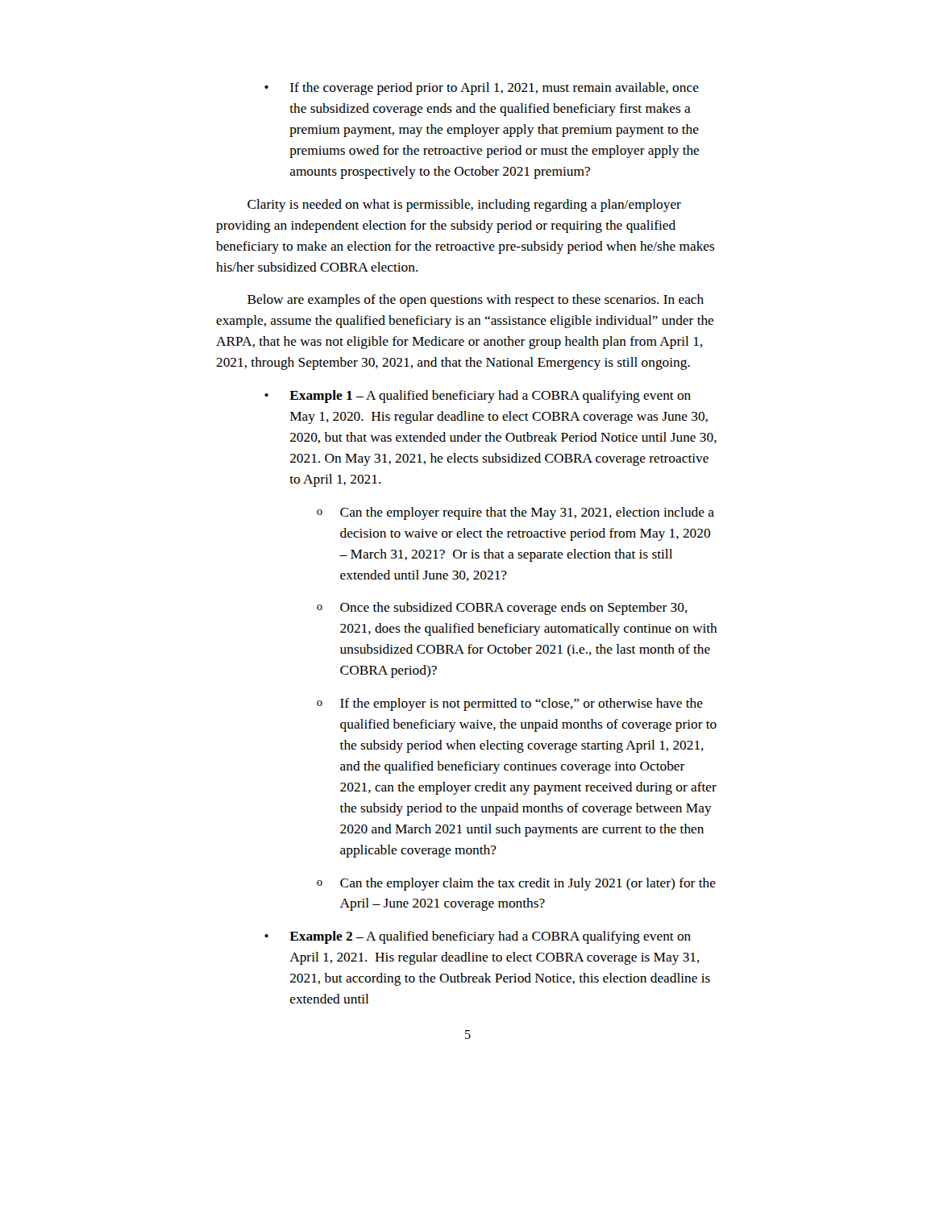If the coverage period prior to April 1, 2021, must remain available, once the subsidized coverage ends and the qualified beneficiary first makes a premium payment, may the employer apply that premium payment to the premiums owed for the retroactive period or must the employer apply the amounts prospectively to the October 2021 premium?
Clarity is needed on what is permissible, including regarding a plan/employer providing an independent election for the subsidy period or requiring the qualified beneficiary to make an election for the retroactive pre-subsidy period when he/she makes his/her subsidized COBRA election.
Below are examples of the open questions with respect to these scenarios. In each example, assume the qualified beneficiary is an “assistance eligible individual” under the ARPA, that he was not eligible for Medicare or another group health plan from April 1, 2021, through September 30, 2021, and that the National Emergency is still ongoing.
Example 1 – A qualified beneficiary had a COBRA qualifying event on May 1, 2020. His regular deadline to elect COBRA coverage was June 30, 2020, but that was extended under the Outbreak Period Notice until June 30, 2021. On May 31, 2021, he elects subsidized COBRA coverage retroactive to April 1, 2021.
Can the employer require that the May 31, 2021, election include a decision to waive or elect the retroactive period from May 1, 2020 – March 31, 2021? Or is that a separate election that is still extended until June 30, 2021?
Once the subsidized COBRA coverage ends on September 30, 2021, does the qualified beneficiary automatically continue on with unsubsidized COBRA for October 2021 (i.e., the last month of the COBRA period)?
If the employer is not permitted to “close,” or otherwise have the qualified beneficiary waive, the unpaid months of coverage prior to the subsidy period when electing coverage starting April 1, 2021, and the qualified beneficiary continues coverage into October 2021, can the employer credit any payment received during or after the subsidy period to the unpaid months of coverage between May 2020 and March 2021 until such payments are current to the then applicable coverage month?
Can the employer claim the tax credit in July 2021 (or later) for the April – June 2021 coverage months?
Example 2 – A qualified beneficiary had a COBRA qualifying event on April 1, 2021. His regular deadline to elect COBRA coverage is May 31, 2021, but according to the Outbreak Period Notice, this election deadline is extended until
5